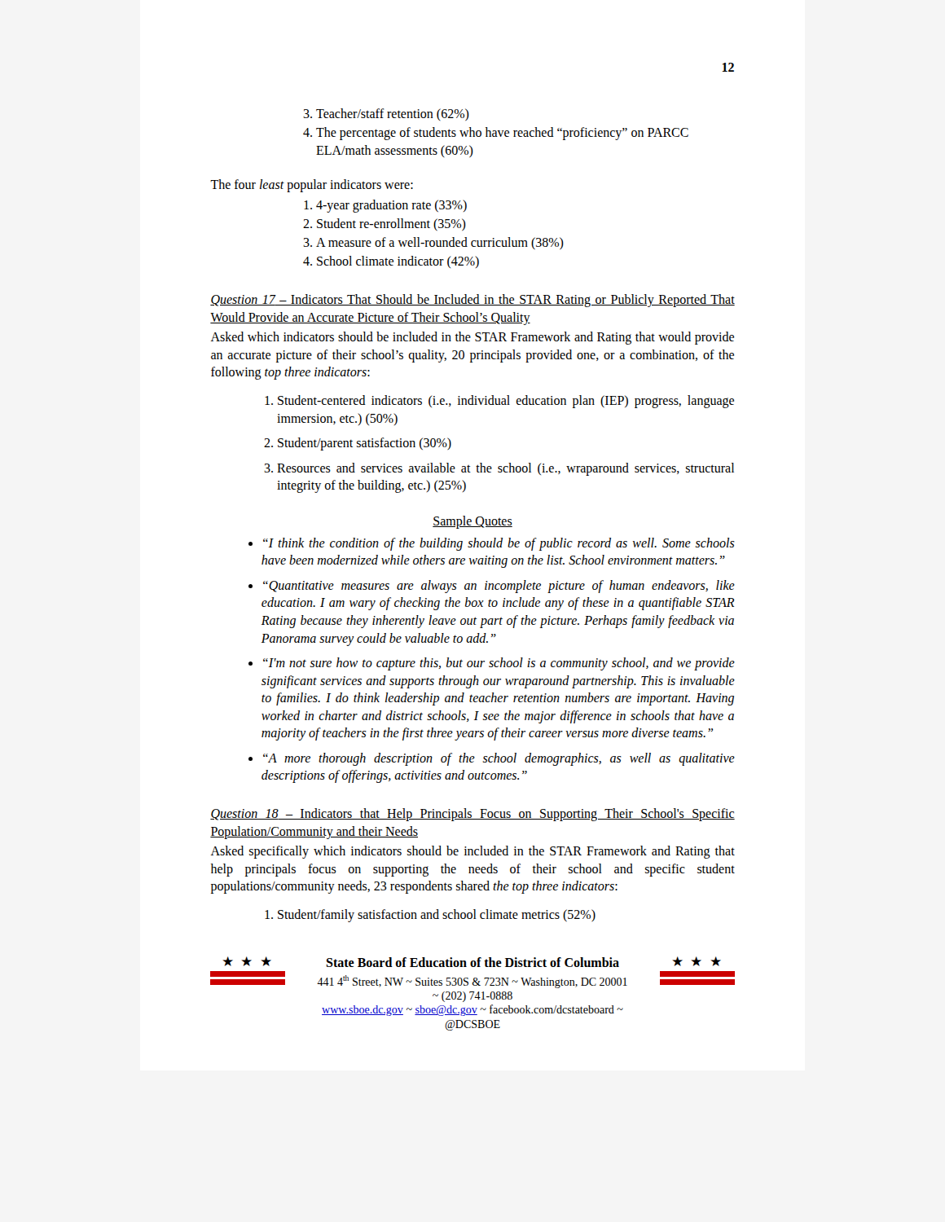12
Teacher/staff retention (62%)
The percentage of students who have reached “proficiency” on PARCC ELA/math assessments (60%)
The four least popular indicators were:
4-year graduation rate (33%)
Student re-enrollment (35%)
A measure of a well-rounded curriculum (38%)
School climate indicator (42%)
Question 17 – Indicators That Should be Included in the STAR Rating or Publicly Reported That Would Provide an Accurate Picture of Their School’s Quality
Asked which indicators should be included in the STAR Framework and Rating that would provide an accurate picture of their school’s quality, 20 principals provided one, or a combination, of the following top three indicators:
Student-centered indicators (i.e., individual education plan (IEP) progress, language immersion, etc.) (50%)
Student/parent satisfaction (30%)
Resources and services available at the school (i.e., wraparound services, structural integrity of the building, etc.) (25%)
Sample Quotes
“I think the condition of the building should be of public record as well. Some schools have been modernized while others are waiting on the list. School environment matters.”
“Quantitative measures are always an incomplete picture of human endeavors, like education. I am wary of checking the box to include any of these in a quantifiable STAR Rating because they inherently leave out part of the picture. Perhaps family feedback via Panorama survey could be valuable to add.”
“I'm not sure how to capture this, but our school is a community school, and we provide significant services and supports through our wraparound partnership. This is invaluable to families. I do think leadership and teacher retention numbers are important. Having worked in charter and district schools, I see the major difference in schools that have a majority of teachers in the first three years of their career versus more diverse teams.”
“A more thorough description of the school demographics, as well as qualitative descriptions of offerings, activities and outcomes.”
Question 18 – Indicators that Help Principals Focus on Supporting Their School's Specific Population/Community and their Needs
Asked specifically which indicators should be included in the STAR Framework and Rating that help principals focus on supporting the needs of their school and specific student populations/community needs, 23 respondents shared the top three indicators:
Student/family satisfaction and school climate metrics (52%)
★ ★ ★
State Board of Education of the District of Columbia 441 4th Street, NW ~ Suites 530S & 723N ~ Washington, DC 20001 ~ (202) 741-0888
www.sboe.dc.gov ~ sboe@dc.gov ~ facebook.com/dcstateboard ~ @DCSBOE
★ ★ ★